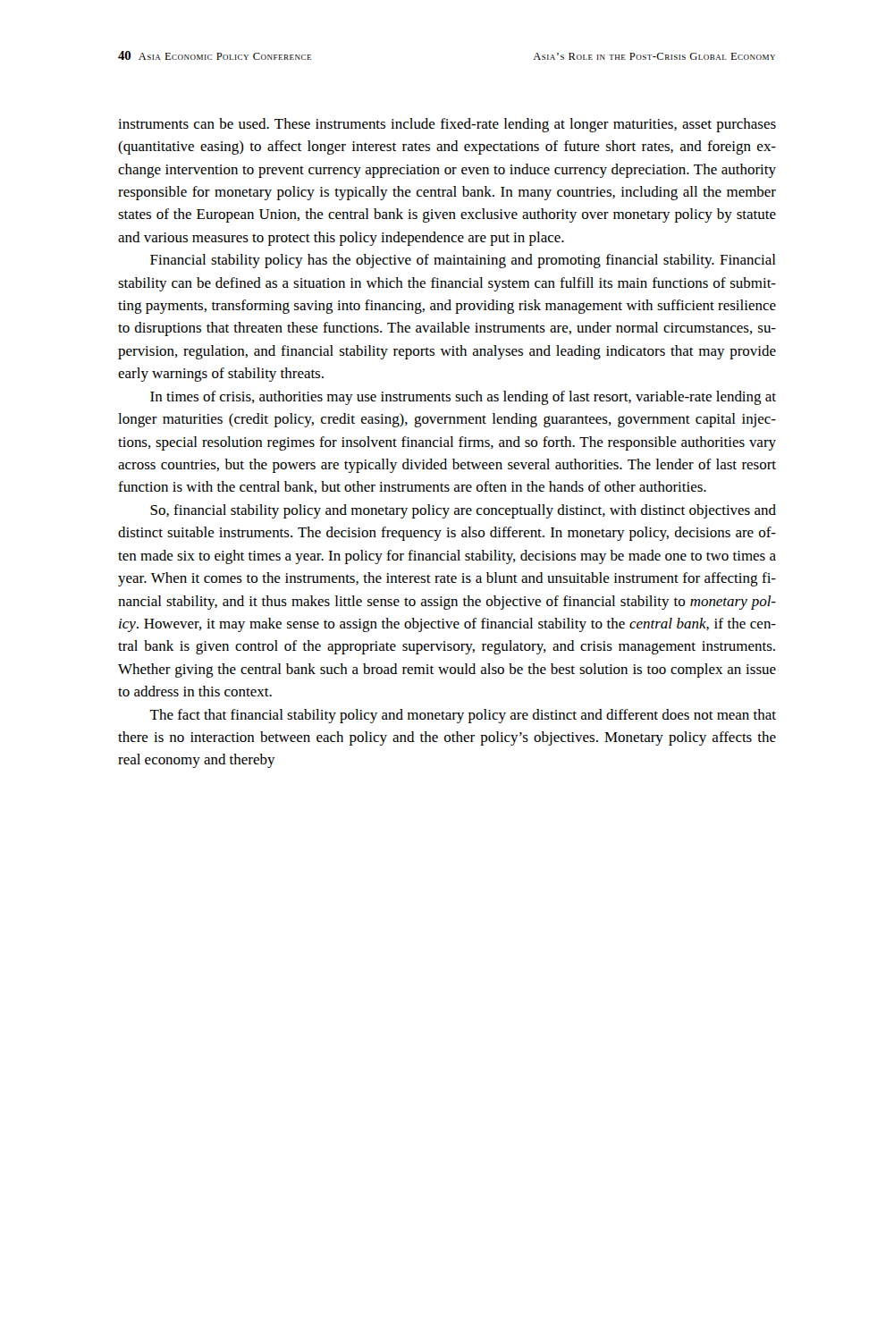40 Asia Economic Policy Conference Asia’s Role in the Post-Crisis Global Economy
instruments can be used. These instruments include fixed-rate lending at longer maturities, asset purchases (quantitative easing) to affect longer interest rates and expectations of future short rates, and foreign exchange intervention to prevent currency appreciation or even to induce currency depreciation. The authority responsible for monetary policy is typically the central bank. In many countries, including all the member states of the European Union, the central bank is given exclusive authority over monetary policy by statute and various measures to protect this policy independence are put in place.
Financial stability policy has the objective of maintaining and promoting financial stability. Financial stability can be defined as a situation in which the financial system can fulfill its main functions of submitting payments, transforming saving into financing, and providing risk management with sufficient resilience to disruptions that threaten these functions. The available instruments are, under normal circumstances, supervision, regulation, and financial stability reports with analyses and leading indicators that may provide early warnings of stability threats.
In times of crisis, authorities may use instruments such as lending of last resort, variable-rate lending at longer maturities (credit policy, credit easing), government lending guarantees, government capital injections, special resolution regimes for insolvent financial firms, and so forth. The responsible authorities vary across countries, but the powers are typically divided between several authorities. The lender of last resort function is with the central bank, but other instruments are often in the hands of other authorities.
So, financial stability policy and monetary policy are conceptually distinct, with distinct objectives and distinct suitable instruments. The decision frequency is also different. In monetary policy, decisions are often made six to eight times a year. In policy for financial stability, decisions may be made one to two times a year. When it comes to the instruments, the interest rate is a blunt and unsuitable instrument for affecting financial stability, and it thus makes little sense to assign the objective of financial stability to monetary policy. However, it may make sense to assign the objective of financial stability to the central bank, if the central bank is given control of the appropriate supervisory, regulatory, and crisis management instruments. Whether giving the central bank such a broad remit would also be the best solution is too complex an issue to address in this context.
The fact that financial stability policy and monetary policy are distinct and different does not mean that there is no interaction between each policy and the other policy’s objectives. Monetary policy affects the real economy and thereby